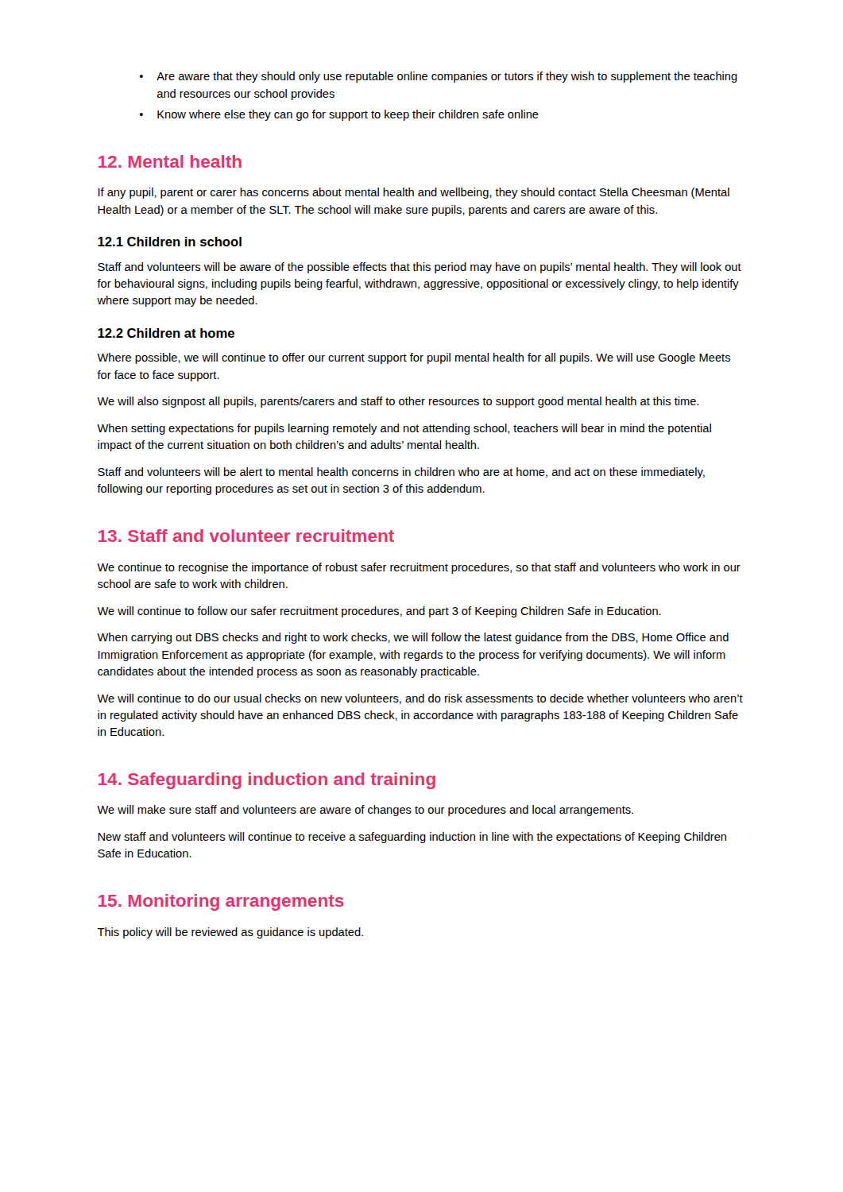Are aware that they should only use reputable online companies or tutors if they wish to supplement the teaching and resources our school provides
Know where else they can go for support to keep their children safe online
12. Mental health
If any pupil, parent or carer has concerns about mental health and wellbeing, they should contact Stella Cheesman (Mental Health Lead) or a member of the SLT. The school will make sure pupils, parents and carers are aware of this.
12.1 Children in school
Staff and volunteers will be aware of the possible effects that this period may have on pupils’ mental health. They will look out for behavioural signs, including pupils being fearful, withdrawn, aggressive, oppositional or excessively clingy, to help identify where support may be needed.
12.2 Children at home
Where possible, we will continue to offer our current support for pupil mental health for all pupils. We will use Google Meets for face to face support.
We will also signpost all pupils, parents/carers and staff to other resources to support good mental health at this time.
When setting expectations for pupils learning remotely and not attending school, teachers will bear in mind the potential impact of the current situation on both children’s and adults’ mental health.
Staff and volunteers will be alert to mental health concerns in children who are at home, and act on these immediately, following our reporting procedures as set out in section 3 of this addendum.
13. Staff and volunteer recruitment
We continue to recognise the importance of robust safer recruitment procedures, so that staff and volunteers who work in our school are safe to work with children.
We will continue to follow our safer recruitment procedures, and part 3 of Keeping Children Safe in Education.
When carrying out DBS checks and right to work checks, we will follow the latest guidance from the DBS, Home Office and Immigration Enforcement as appropriate (for example, with regards to the process for verifying documents). We will inform candidates about the intended process as soon as reasonably practicable.
We will continue to do our usual checks on new volunteers, and do risk assessments to decide whether volunteers who aren’t in regulated activity should have an enhanced DBS check, in accordance with paragraphs 183-188 of Keeping Children Safe in Education.
14. Safeguarding induction and training
We will make sure staff and volunteers are aware of changes to our procedures and local arrangements.
New staff and volunteers will continue to receive a safeguarding induction in line with the expectations of Keeping Children Safe in Education.
15. Monitoring arrangements
This policy will be reviewed as guidance is updated.